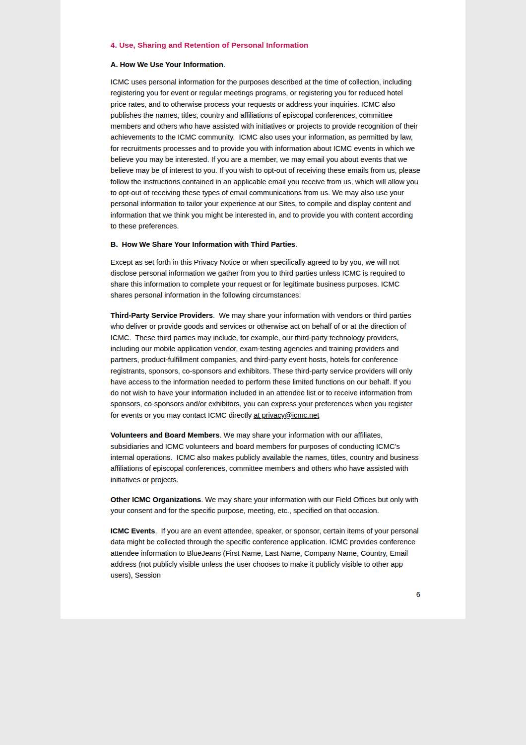4. Use, Sharing and Retention of Personal Information
A. How We Use Your Information.
ICMC uses personal information for the purposes described at the time of collection, including registering you for event or regular meetings programs, or registering you for reduced hotel price rates, and to otherwise process your requests or address your inquiries. ICMC also publishes the names, titles, country and affiliations of episcopal conferences, committee members and others who have assisted with initiatives or projects to provide recognition of their achievements to the ICMC community. ICMC also uses your information, as permitted by law, for recruitments processes and to provide you with information about ICMC events in which we believe you may be interested. If you are a member, we may email you about events that we believe may be of interest to you. If you wish to opt-out of receiving these emails from us, please follow the instructions contained in an applicable email you receive from us, which will allow you to opt-out of receiving these types of email communications from us. We may also use your personal information to tailor your experience at our Sites, to compile and display content and information that we think you might be interested in, and to provide you with content according to these preferences.
B. How We Share Your Information with Third Parties.
Except as set forth in this Privacy Notice or when specifically agreed to by you, we will not disclose personal information we gather from you to third parties unless ICMC is required to share this information to complete your request or for legitimate business purposes. ICMC shares personal information in the following circumstances:
Third-Party Service Providers. We may share your information with vendors or third parties who deliver or provide goods and services or otherwise act on behalf of or at the direction of ICMC. These third parties may include, for example, our third-party technology providers, including our mobile application vendor, exam-testing agencies and training providers and partners, product-fulfillment companies, and third-party event hosts, hotels for conference registrants, sponsors, co-sponsors and exhibitors. These third-party service providers will only have access to the information needed to perform these limited functions on our behalf. If you do not wish to have your information included in an attendee list or to receive information from sponsors, co-sponsors and/or exhibitors, you can express your preferences when you register for events or you may contact ICMC directly at privacy@icmc.net
Volunteers and Board Members. We may share your information with our affiliates, subsidiaries and ICMC volunteers and board members for purposes of conducting ICMC’s internal operations. ICMC also makes publicly available the names, titles, country and business affiliations of episcopal conferences, committee members and others who have assisted with initiatives or projects.
Other ICMC Organizations. We may share your information with our Field Offices but only with your consent and for the specific purpose, meeting, etc., specified on that occasion.
ICMC Events. If you are an event attendee, speaker, or sponsor, certain items of your personal data might be collected through the specific conference application. ICMC provides conference attendee information to BlueJeans (First Name, Last Name, Company Name, Country, Email address (not publicly visible unless the user chooses to make it publicly visible to other app users), Session
6